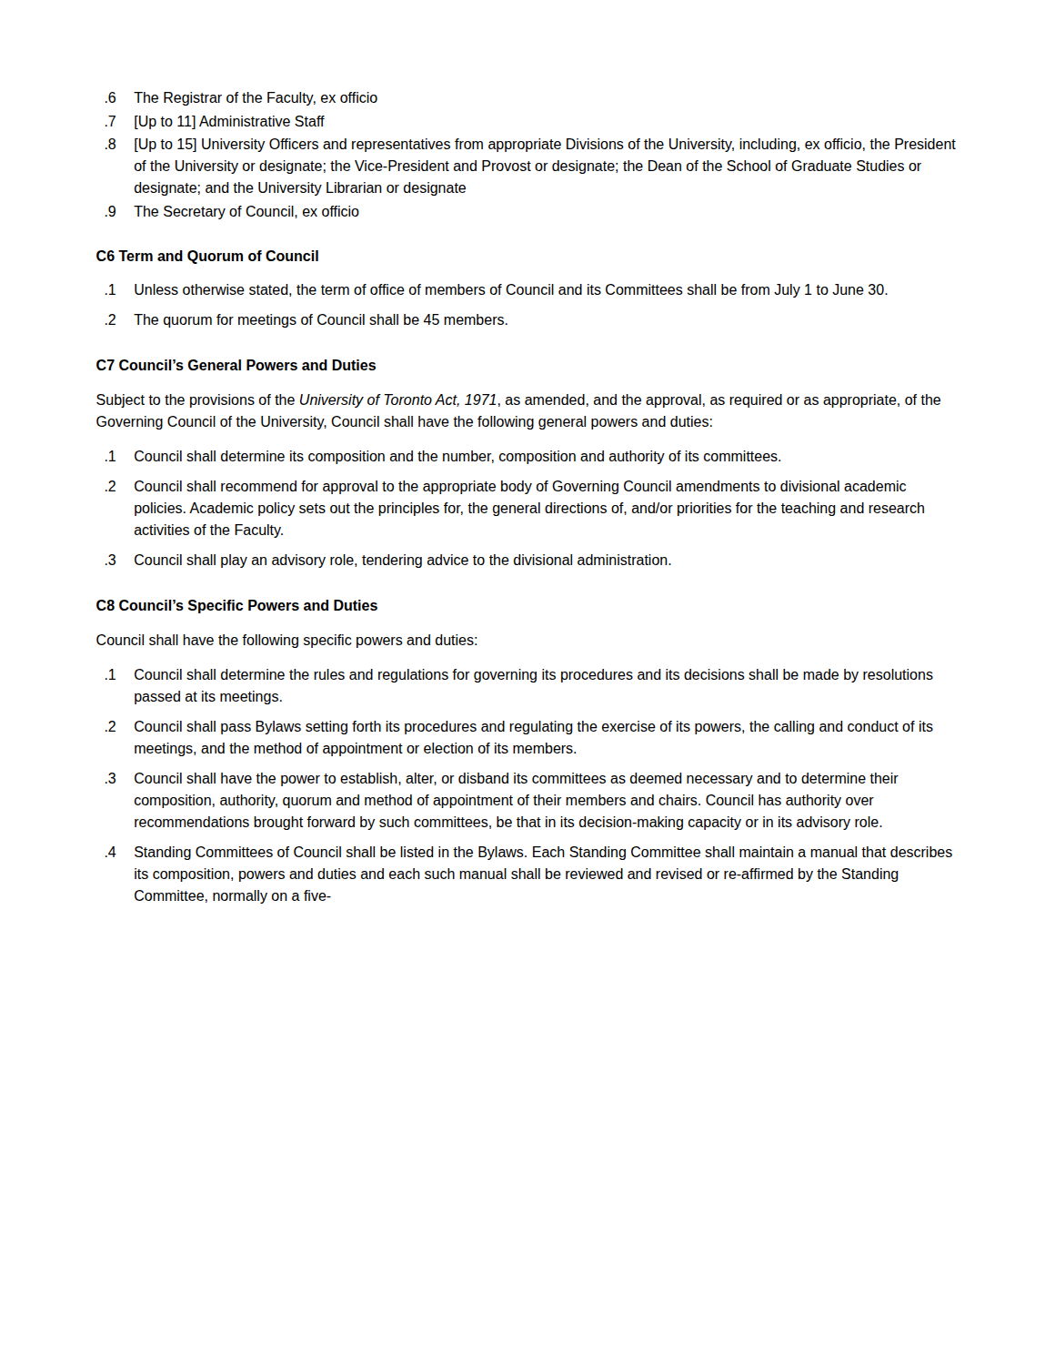.6 The Registrar of the Faculty, ex officio
.7[Up to 11] Administrative Staff
.8[Up to 15] University Officers and representatives from appropriate Divisions of the University, including, ex officio, the President of the University or designate; the Vice-President and Provost or designate; the Dean of the School of Graduate Studies or designate; and the University Librarian or designate
.9 The Secretary of Council, ex officio
C6 Term and Quorum of Council
.1 Unless otherwise stated, the term of office of members of Council and its Committees shall be from July 1 to June 30.
.2 The quorum for meetings of Council shall be 45 members.
C7 Council’s General Powers and Duties
Subject to the provisions of the University of Toronto Act, 1971, as amended, and the approval, as required or as appropriate, of the Governing Council of the University, Council shall have the following general powers and duties:
.1 Council shall determine its composition and the number, composition and authority of its committees.
.2 Council shall recommend for approval to the appropriate body of Governing Council amendments to divisional academic policies. Academic policy sets out the principles for, the general directions of, and/or priorities for the teaching and research activities of the Faculty.
.3 Council shall play an advisory role, tendering advice to the divisional administration.
C8 Council’s Specific Powers and Duties
Council shall have the following specific powers and duties:
.1 Council shall determine the rules and regulations for governing its procedures and its decisions shall be made by resolutions passed at its meetings.
.2 Council shall pass Bylaws setting forth its procedures and regulating the exercise of its powers, the calling and conduct of its meetings, and the method of appointment or election of its members.
.3 Council shall have the power to establish, alter, or disband its committees as deemed necessary and to determine their composition, authority, quorum and method of appointment of their members and chairs. Council has authority over recommendations brought forward by such committees, be that in its decision-making capacity or in its advisory role.
.4 Standing Committees of Council shall be listed in the Bylaws. Each Standing Committee shall maintain a manual that describes its composition, powers and duties and each such manual shall be reviewed and revised or re-affirmed by the Standing Committee, normally on a five-